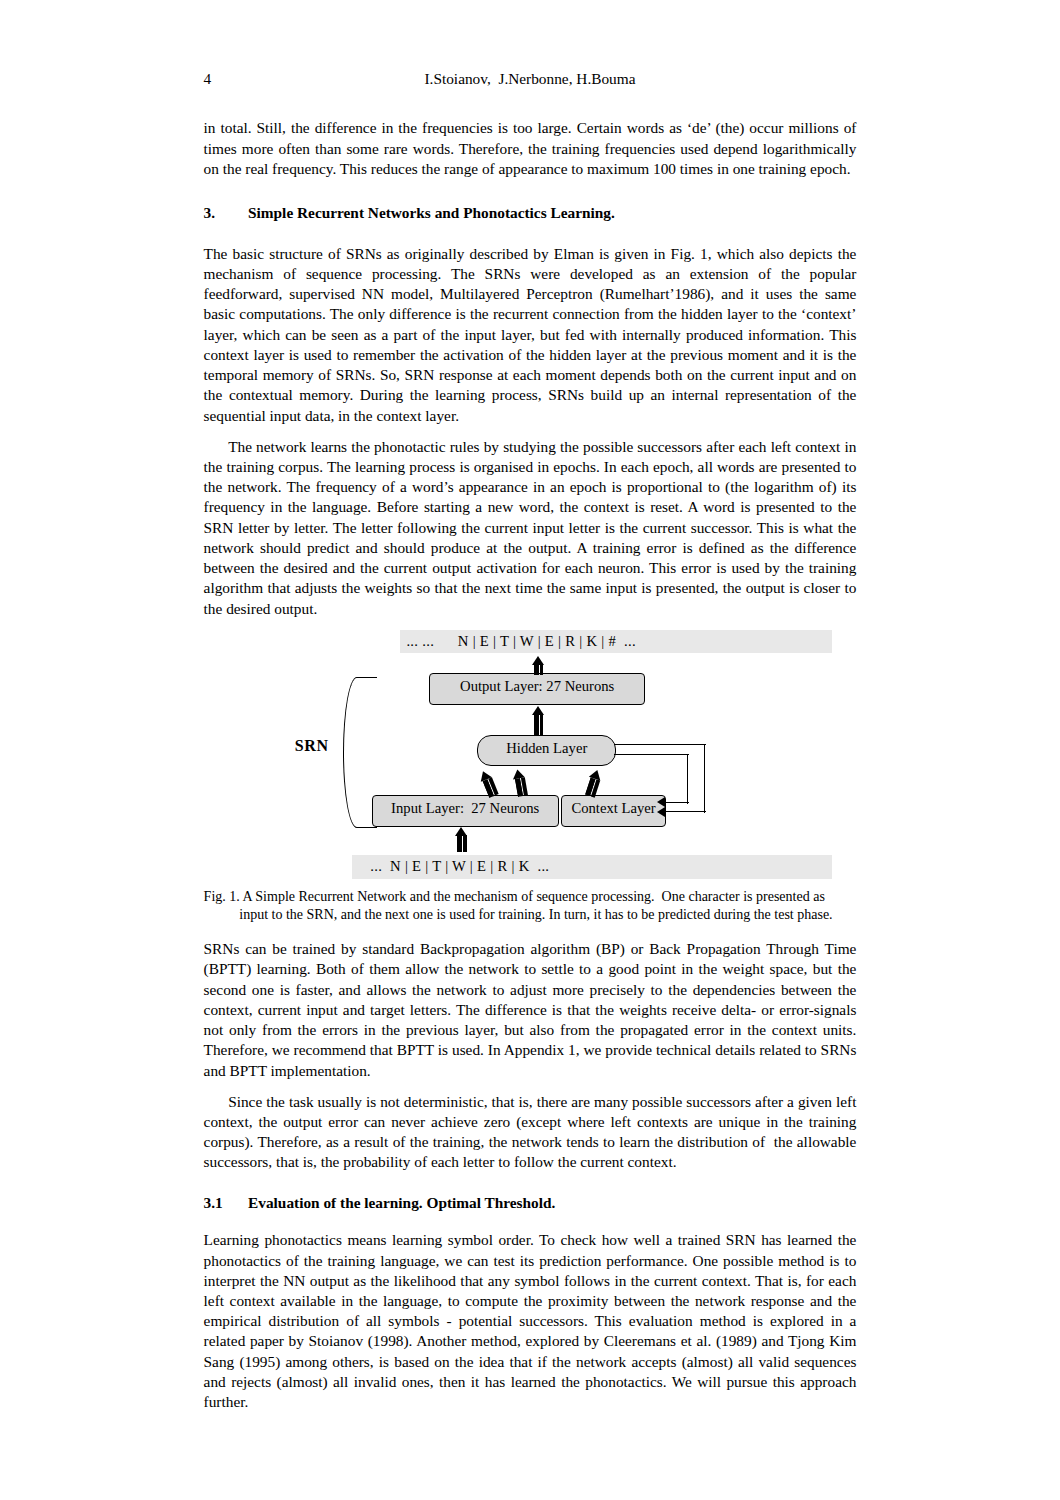4
I.Stoianov, J.Nerbonne, H.Bouma
in total. Still, the difference in the frequencies is too large. Certain words as ‘de’ (the) occur millions of times more often than some rare words. Therefore, the training frequencies used depend logarithmically on the real frequency. This reduces the range of appearance to maximum 100 times in one training epoch.
3. Simple Recurrent Networks and Phonotactics Learning.
The basic structure of SRNs as originally described by Elman is given in Fig. 1, which also depicts the mechanism of sequence processing. The SRNs were developed as an extension of the popular feedforward, supervised NN model, Multilayered Perceptron (Rumelhart’1986), and it uses the same basic computations. The only difference is the recurrent connection from the hidden layer to the ‘context’ layer, which can be seen as a part of the input layer, but fed with internally produced information. This context layer is used to remember the activation of the hidden layer at the previous moment and it is the temporal memory of SRNs. So, SRN response at each moment depends both on the current input and on the contextual memory. During the learning process, SRNs build up an internal representation of the sequential input data, in the context layer.
The network learns the phonotactic rules by studying the possible successors after each left context in the training corpus. The learning process is organised in epochs. In each epoch, all words are presented to the network. The frequency of a word’s appearance in an epoch is proportional to (the logarithm of) its frequency in the language. Before starting a new word, the context is reset. A word is presented to the SRN letter by letter. The letter following the current input letter is the current successor. This is what the network should predict and should produce at the output. A training error is defined as the difference between the desired and the current output activation for each neuron. This error is used by the training algorithm that adjusts the weights so that the next time the same input is presented, the output is closer to the desired output.
... ... N | E | T | W | E | R | K | # ...
SRN
Output Layer: 27 Neurons
Hidden Layer
Input Layer: 27 Neurons
Context Layer
... N | E | T | W | E | R | K ...
Fig. 1. A Simple Recurrent Network and the mechanism of sequence processing. One character is presented as input to the SRN, and the next one is used for training. In turn, it has to be predicted during the test phase.
SRNs can be trained by standard Backpropagation algorithm (BP) or Back Propagation Through Time (BPTT) learning. Both of them allow the network to settle to a good point in the weight space, but the second one is faster, and allows the network to adjust more precisely to the dependencies between the context, current input and target letters. The difference is that the weights receive delta- or error-signals not only from the errors in the previous layer, but also from the propagated error in the context units. Therefore, we recommend that BPTT is used. In Appendix 1, we provide technical details related to SRNs and BPTT implementation.
Since the task usually is not deterministic, that is, there are many possible successors after a given left context, the output error can never achieve zero (except where left contexts are unique in the training corpus). Therefore, as a result of the training, the network tends to learn the distribution of the allowable successors, that is, the probability of each letter to follow the current context.
3.1 Evaluation of the learning. Optimal Threshold.
Learning phonotactics means learning symbol order. To check how well a trained SRN has learned the phonotactics of the training language, we can test its prediction performance. One possible method is to interpret the NN output as the likelihood that any symbol follows in the current context. That is, for each left context available in the language, to compute the proximity between the network response and the empirical distribution of all symbols - potential successors. This evaluation method is explored in a related paper by Stoianov (1998). Another method, explored by Cleeremans et al. (1989) and Tjong Kim Sang (1995) among others, is based on the idea that if the network accepts (almost) all valid sequences and rejects (almost) all invalid ones, then it has learned the phonotactics. We will pursue this approach further.